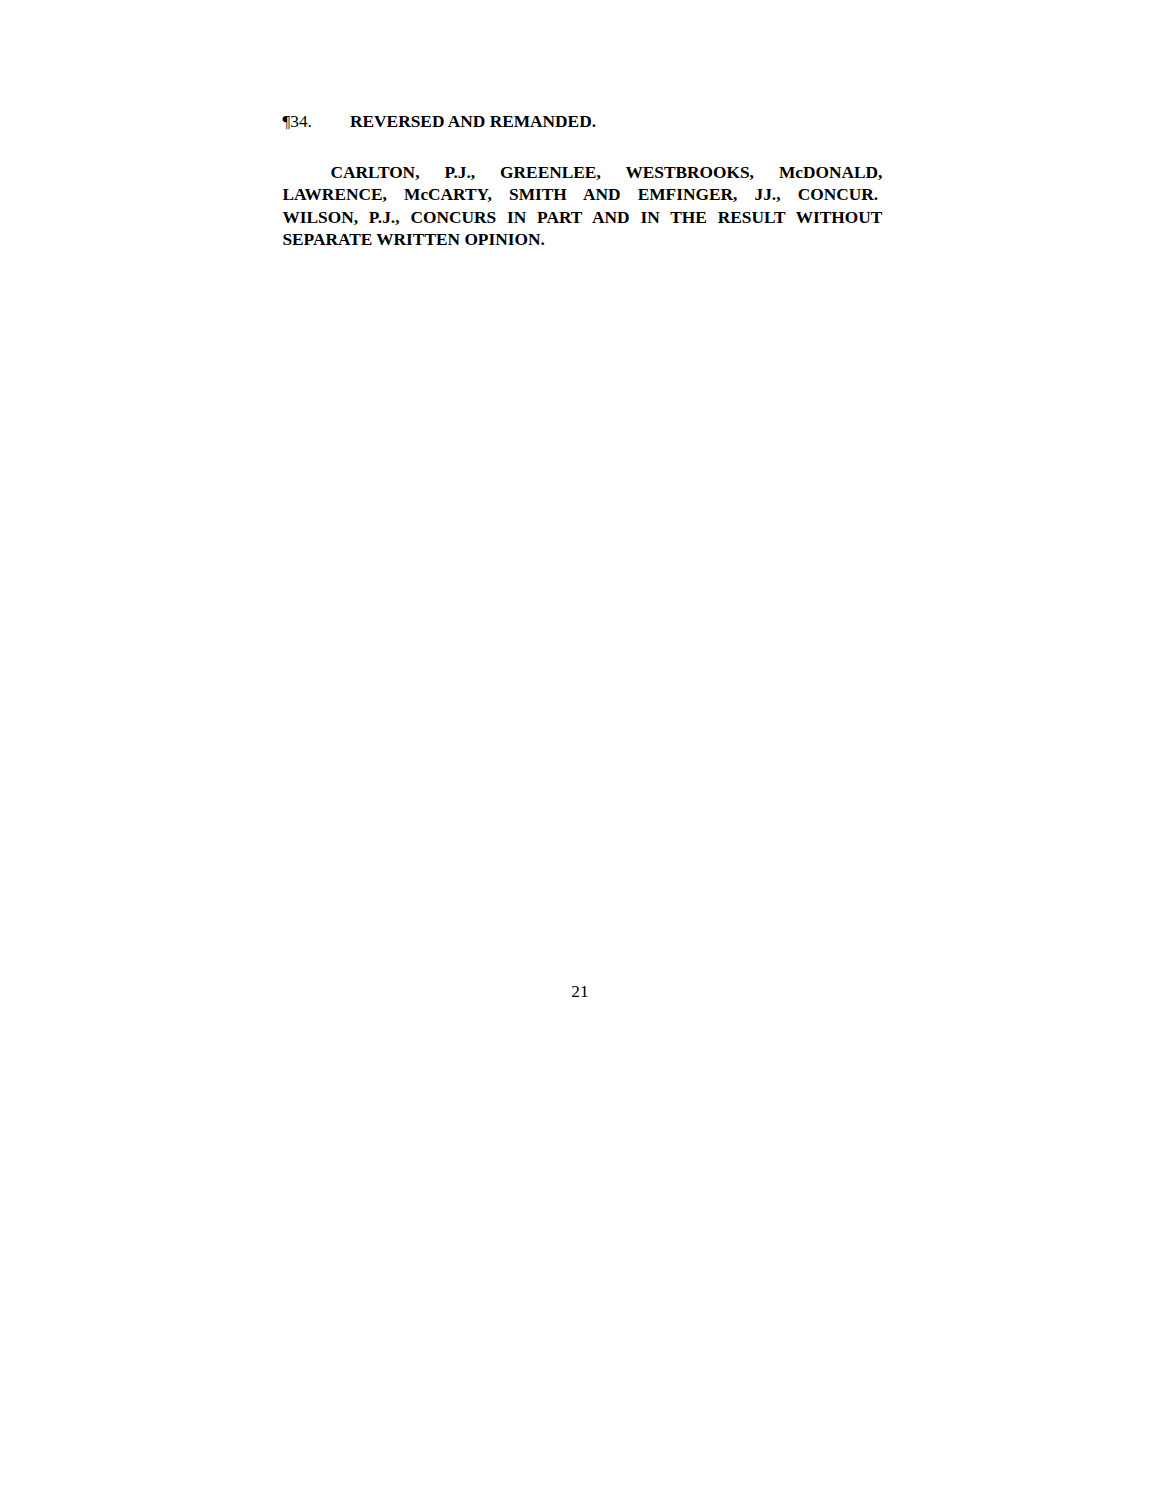¶34. REVERSED AND REMANDED.
CARLTON, P.J., GREENLEE, WESTBROOKS, McDONALD, LAWRENCE, McCARTY, SMITH AND EMFINGER, JJ., CONCUR. WILSON, P.J., CONCURS IN PART AND IN THE RESULT WITHOUT SEPARATE WRITTEN OPINION.
21